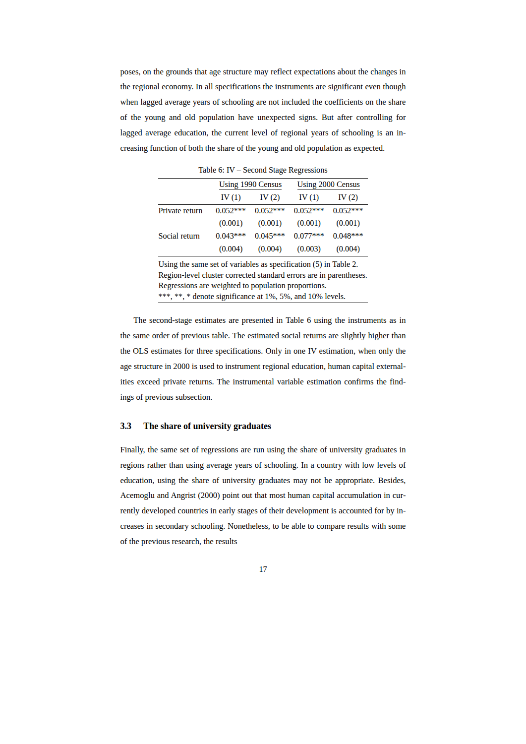poses, on the grounds that age structure may reflect expectations about the changes in the regional economy. In all specifications the instruments are significant even though when lagged average years of schooling are not included the coefficients on the share of the young and old population have unexpected signs. But after controlling for lagged average education, the current level of regional years of schooling is an increasing function of both the share of the young and old population as expected.
Table 6: IV – Second Stage Regressions
| | Using 1990 Census | Using 2000 Census |
| | IV (1) | IV (2) | IV (1) | IV (2) |
| Private return | 0.052*** | 0.052*** | 0.052*** | 0.052*** |
| | (0.001) | (0.001) | (0.001) | (0.001) |
| Social return | 0.043*** | 0.045*** | 0.077*** | 0.048*** |
| | (0.004) | (0.004) | (0.003) | (0.004) |
| Using the same set of variables as specification (5) in Table 2. Region-level cluster corrected standard errors are in parentheses. Regressions are weighted to population proportions. ***, **, * denote significance at 1%, 5%, and 10% levels. |
The second-stage estimates are presented in Table 6 using the instruments as in the same order of previous table. The estimated social returns are slightly higher than the OLS estimates for three specifications. Only in one IV estimation, when only the age structure in 2000 is used to instrument regional education, human capital externalities exceed private returns. The instrumental variable estimation confirms the findings of previous subsection.
3.3 The share of university graduates
Finally, the same set of regressions are run using the share of university graduates in regions rather than using average years of schooling. In a country with low levels of education, using the share of university graduates may not be appropriate. Besides, Acemoglu and Angrist (2000) point out that most human capital accumulation in currently developed countries in early stages of their development is accounted for by increases in secondary schooling. Nonetheless, to be able to compare results with some of the previous research, the results
17